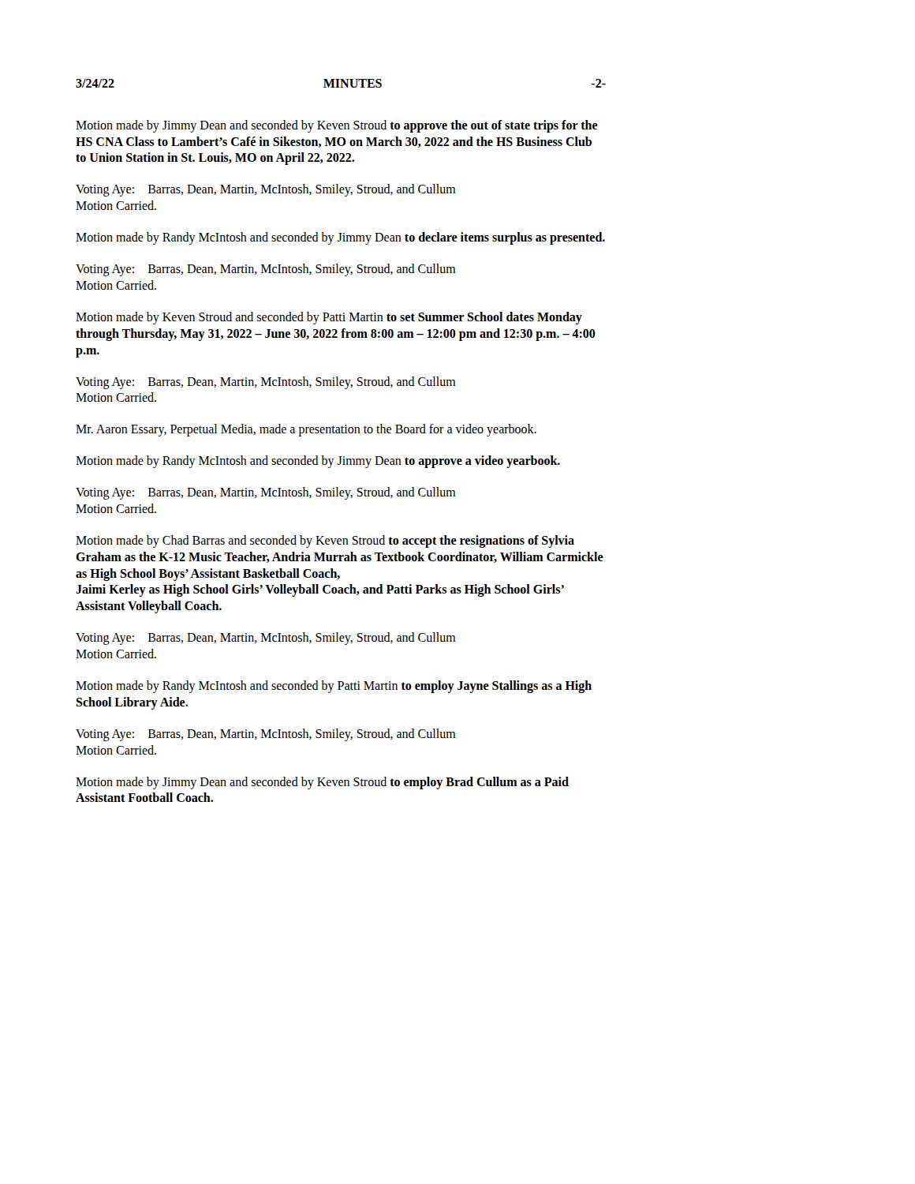3/24/22
MINUTES
-2-
Motion made by Jimmy Dean and seconded by Keven Stroud to approve the out of state trips for the HS CNA Class to Lambert’s Café in Sikeston, MO on March 30, 2022 and the HS Business Club to Union Station in St. Louis, MO on April 22, 2022.
Voting Aye: Barras, Dean, Martin, McIntosh, Smiley, Stroud, and Cullum Motion Carried.
Motion made by Randy McIntosh and seconded by Jimmy Dean to declare items surplus as presented.
Voting Aye: Barras, Dean, Martin, McIntosh, Smiley, Stroud, and Cullum Motion Carried.
Motion made by Keven Stroud and seconded by Patti Martin to set Summer School dates Monday through Thursday, May 31, 2022 – June 30, 2022 from 8:00 am – 12:00 pm and 12:30 p.m. – 4:00 p.m.
Voting Aye: Barras, Dean, Martin, McIntosh, Smiley, Stroud, and Cullum Motion Carried.
Mr. Aaron Essary, Perpetual Media, made a presentation to the Board for a video yearbook.
Motion made by Randy McIntosh and seconded by Jimmy Dean to approve a video yearbook.
Voting Aye: Barras, Dean, Martin, McIntosh, Smiley, Stroud, and Cullum Motion Carried.
Motion made by Chad Barras and seconded by Keven Stroud to accept the resignations of Sylvia Graham as the K-12 Music Teacher, Andria Murrah as Textbook Coordinator, William Carmickle as High School Boys’ Assistant Basketball Coach,
Jaimi Kerley as High School Girls’ Volleyball Coach, and Patti Parks as High School Girls’ Assistant Volleyball Coach.
Voting Aye: Barras, Dean, Martin, McIntosh, Smiley, Stroud, and Cullum Motion Carried.
Motion made by Randy McIntosh and seconded by Patti Martin to employ Jayne Stallings as a High School Library Aide.
Voting Aye: Barras, Dean, Martin, McIntosh, Smiley, Stroud, and Cullum Motion Carried.
Motion made by Jimmy Dean and seconded by Keven Stroud to employ Brad Cullum as a Paid Assistant Football Coach.